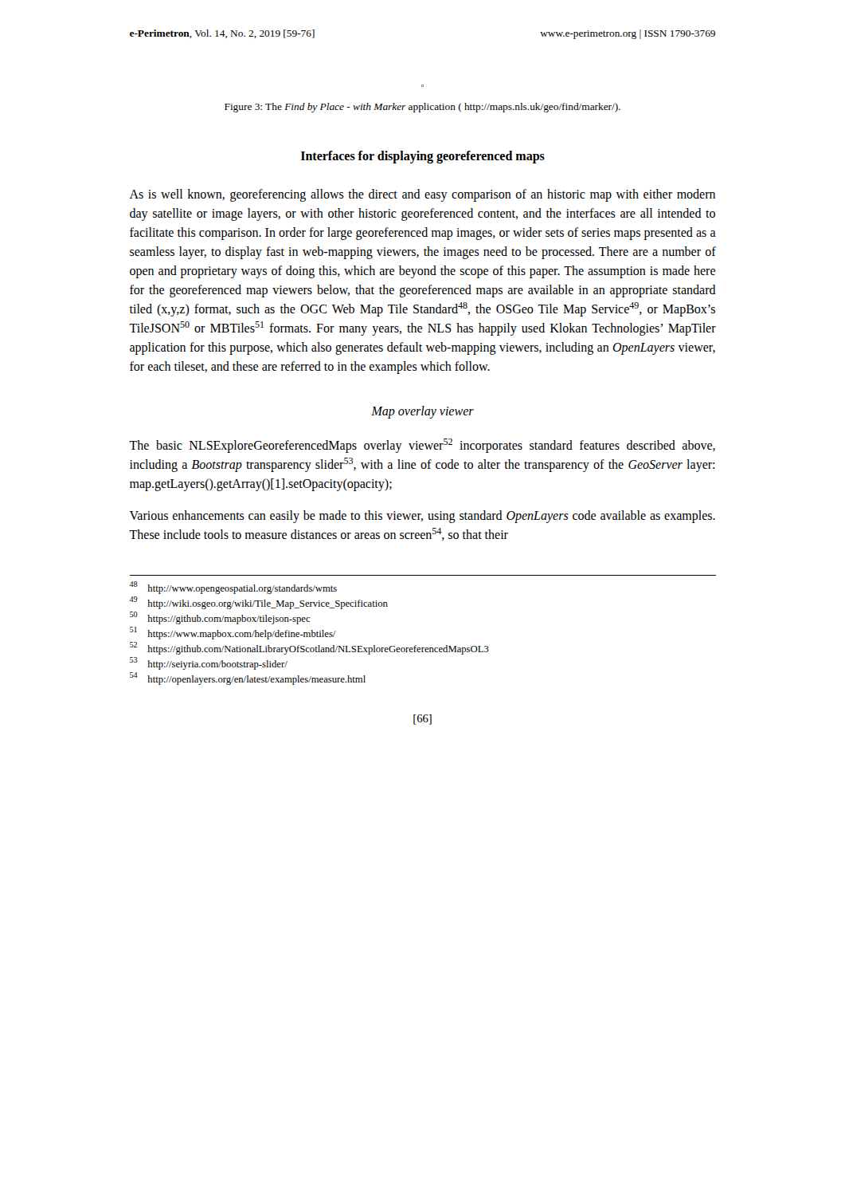e-Perimetron, Vol. 14, No. 2, 2019 [59-76]
www.e-perimetron.org | ISSN 1790-3769
Figure 3: The Find by Place - with Marker application ( http://maps.nls.uk/geo/find/marker/).
Interfaces for displaying georeferenced maps
As is well known, georeferencing allows the direct and easy comparison of an historic map with either modern day satellite or image layers, or with other historic georeferenced content, and the interfaces are all intended to facilitate this comparison. In order for large georeferenced map images, or wider sets of series maps presented as a seamless layer, to display fast in web-mapping viewers, the images need to be processed. There are a number of open and proprietary ways of doing this, which are beyond the scope of this paper. The assumption is made here for the georeferenced map viewers below, that the georeferenced maps are available in an appropriate standard tiled (x,y,z) format, such as the OGC Web Map Tile Standard48, the OSGeo Tile Map Service49, or MapBox’s TileJSON50 or MBTiles51 formats. For many years, the NLS has happily used Klokan Technologies’ MapTiler application for this purpose, which also generates default web-mapping viewers, including an OpenLayers viewer, for each tileset, and these are referred to in the examples which follow.
Map overlay viewer
The basic NLSExploreGeoreferencedMaps overlay viewer52 incorporates standard features described above, including a Bootstrap transparency slider53, with a line of code to alter the transparency of the GeoServer layer: map.getLayers().getArray()[1].setOpacity(opacity);
Various enhancements can easily be made to this viewer, using standard OpenLayers code available as examples. These include tools to measure distances or areas on screen54, so that their
http://www.opengeospatial.org/standards/wmts
http://wiki.osgeo.org/wiki/Tile_Map_Service_Specification
https://github.com/mapbox/tilejson-spec
https://www.mapbox.com/help/define-mbtiles/
https://github.com/NationalLibraryOfScotland/NLSExploreGeoreferencedMapsOL3
http://seiyria.com/bootstrap-slider/
http://openlayers.org/en/latest/examples/measure.html
[66]